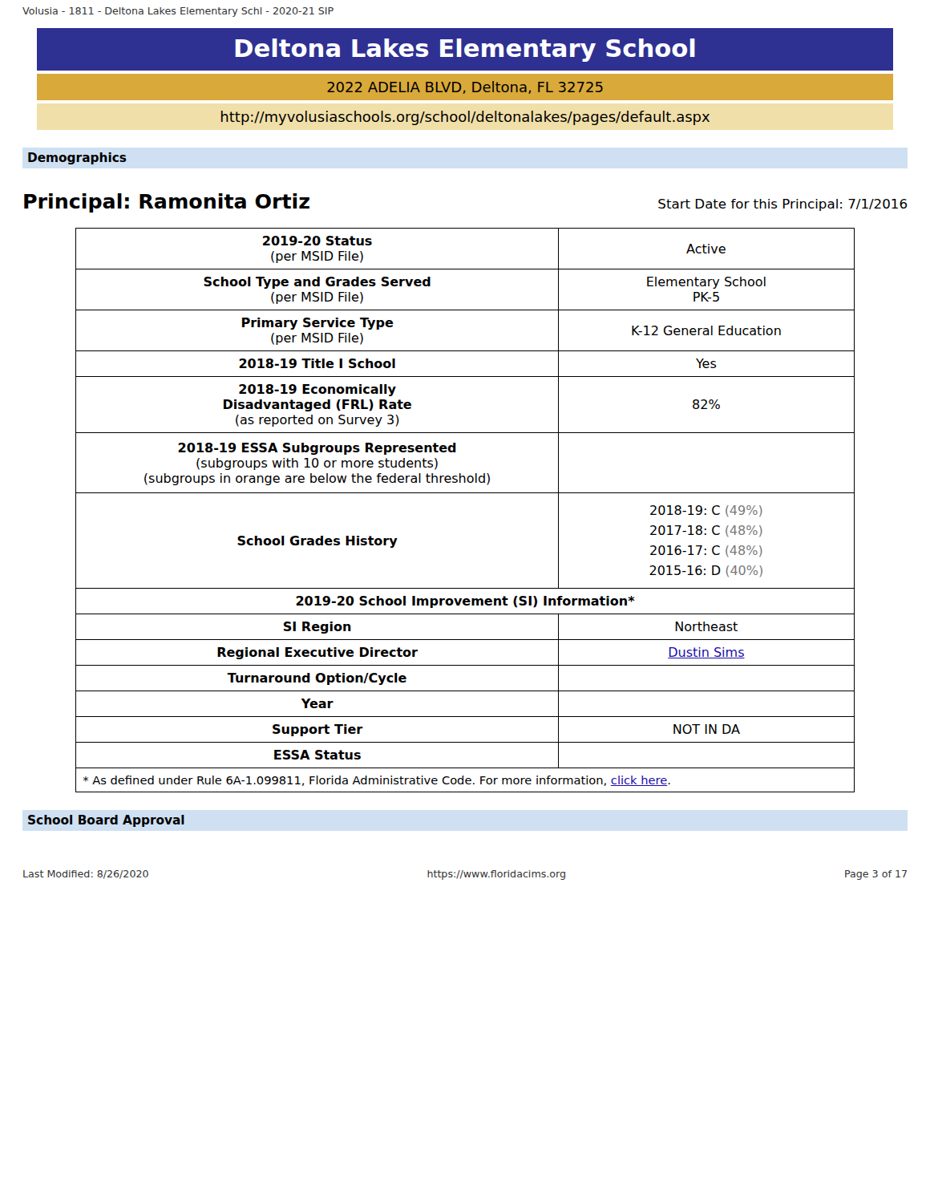Volusia - 1811 - Deltona Lakes Elementary Schl - 2020-21 SIP
Deltona Lakes Elementary School
2022 ADELIA BLVD, Deltona, FL 32725
http://myvolusiaschools.org/school/deltonalakes/pages/default.aspx
Demographics
Principal: Ramonita Ortiz
Start Date for this Principal: 7/1/2016
| 2019-20 Status (per MSID File) | Active |
| School Type and Grades Served (per MSID File) | Elementary School PK-5 |
| Primary Service Type (per MSID File) | K-12 General Education |
| 2018-19 Title I School | Yes |
| 2018-19 Economically Disadvantaged (FRL) Rate (as reported on Survey 3) | 82% |
| 2018-19 ESSA Subgroups Represented (subgroups with 10 or more students) (subgroups in orange are below the federal threshold) | |
| School Grades History | 2018-19: C (49%) 2017-18: C (48%) 2016-17: C (48%) 2015-16: D (40%) |
| 2019-20 School Improvement (SI) Information* |
| SI Region | Northeast |
| Regional Executive Director | Dustin Sims |
| Turnaround Option/Cycle | |
| Year | |
| Support Tier | NOT IN DA |
| ESSA Status | |
* As defined under Rule 6A-1.099811, Florida Administrative Code. For more information, click here.
School Board Approval
Last Modified: 8/26/2020
https://www.floridacims.org
Page 3 of 17